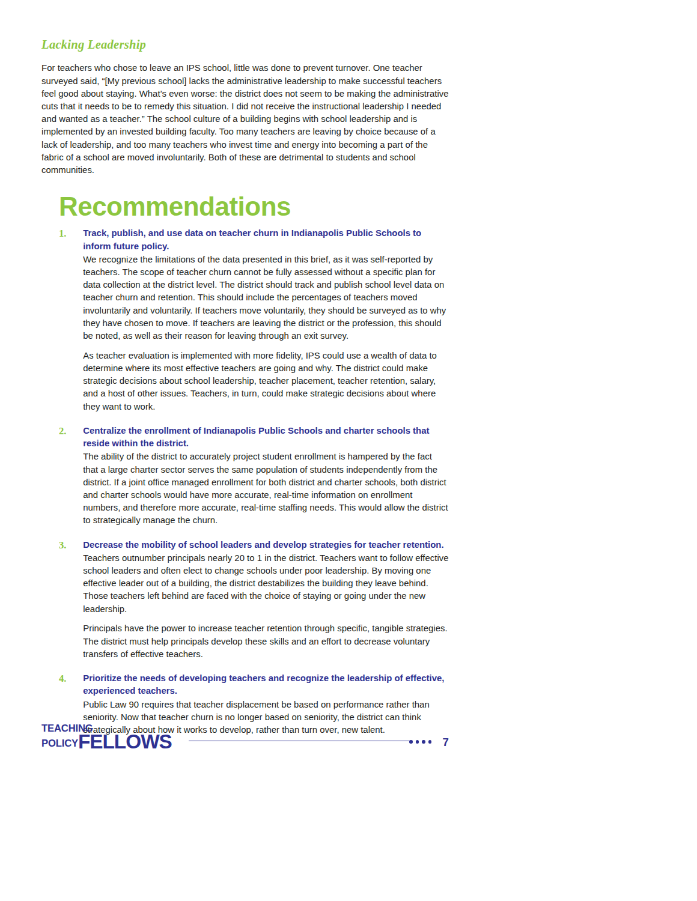Lacking Leadership
For teachers who chose to leave an IPS school, little was done to prevent turnover. One teacher surveyed said, “[My previous school] lacks the administrative leadership to make successful teachers feel good about staying. What’s even worse: the district does not seem to be making the administrative cuts that it needs to be to remedy this situation. I did not receive the instructional leadership I needed and wanted as a teacher.” The school culture of a building begins with school leadership and is implemented by an invested building faculty. Too many teachers are leaving by choice because of a lack of leadership, and too many teachers who invest time and energy into becoming a part of the fabric of a school are moved involuntarily. Both of these are detrimental to students and school communities.
Recommendations
Track, publish, and use data on teacher churn in Indianapolis Public Schools to inform future policy.
We recognize the limitations of the data presented in this brief, as it was self-reported by teachers. The scope of teacher churn cannot be fully assessed without a specific plan for data collection at the district level. The district should track and publish school level data on teacher churn and retention. This should include the percentages of teachers moved involuntarily and voluntarily. If teachers move voluntarily, they should be surveyed as to why they have chosen to move. If teachers are leaving the district or the profession, this should be noted, as well as their reason for leaving through an exit survey.
As teacher evaluation is implemented with more fidelity, IPS could use a wealth of data to determine where its most effective teachers are going and why. The district could make strategic decisions about school leadership, teacher placement, teacher retention, salary, and a host of other issues. Teachers, in turn, could make strategic decisions about where they want to work.
Centralize the enrollment of Indianapolis Public Schools and charter schools that reside within the district.
The ability of the district to accurately project student enrollment is hampered by the fact that a large charter sector serves the same population of students independently from the district. If a joint office managed enrollment for both district and charter schools, both district and charter schools would have more accurate, real-time information on enrollment numbers, and therefore more accurate, real-time staffing needs. This would allow the district to strategically manage the churn.
Decrease the mobility of school leaders and develop strategies for teacher retention.
Teachers outnumber principals nearly 20 to 1 in the district. Teachers want to follow effective school leaders and often elect to change schools under poor leadership. By moving one effective leader out of a building, the district destabilizes the building they leave behind. Those teachers left behind are faced with the choice of staying or going under the new leadership.
Principals have the power to increase teacher retention through specific, tangible strategies. The district must help principals develop these skills and an effort to decrease voluntary transfers of effective teachers.
Prioritize the needs of developing teachers and recognize the leadership of effective, experienced teachers.
Public Law 90 requires that teacher displacement be based on performance rather than seniority. Now that teacher churn is no longer based on seniority, the district can think strategically about how it works to develop, rather than turn over, new talent.
TEACHING POLICY FELLOWS
7